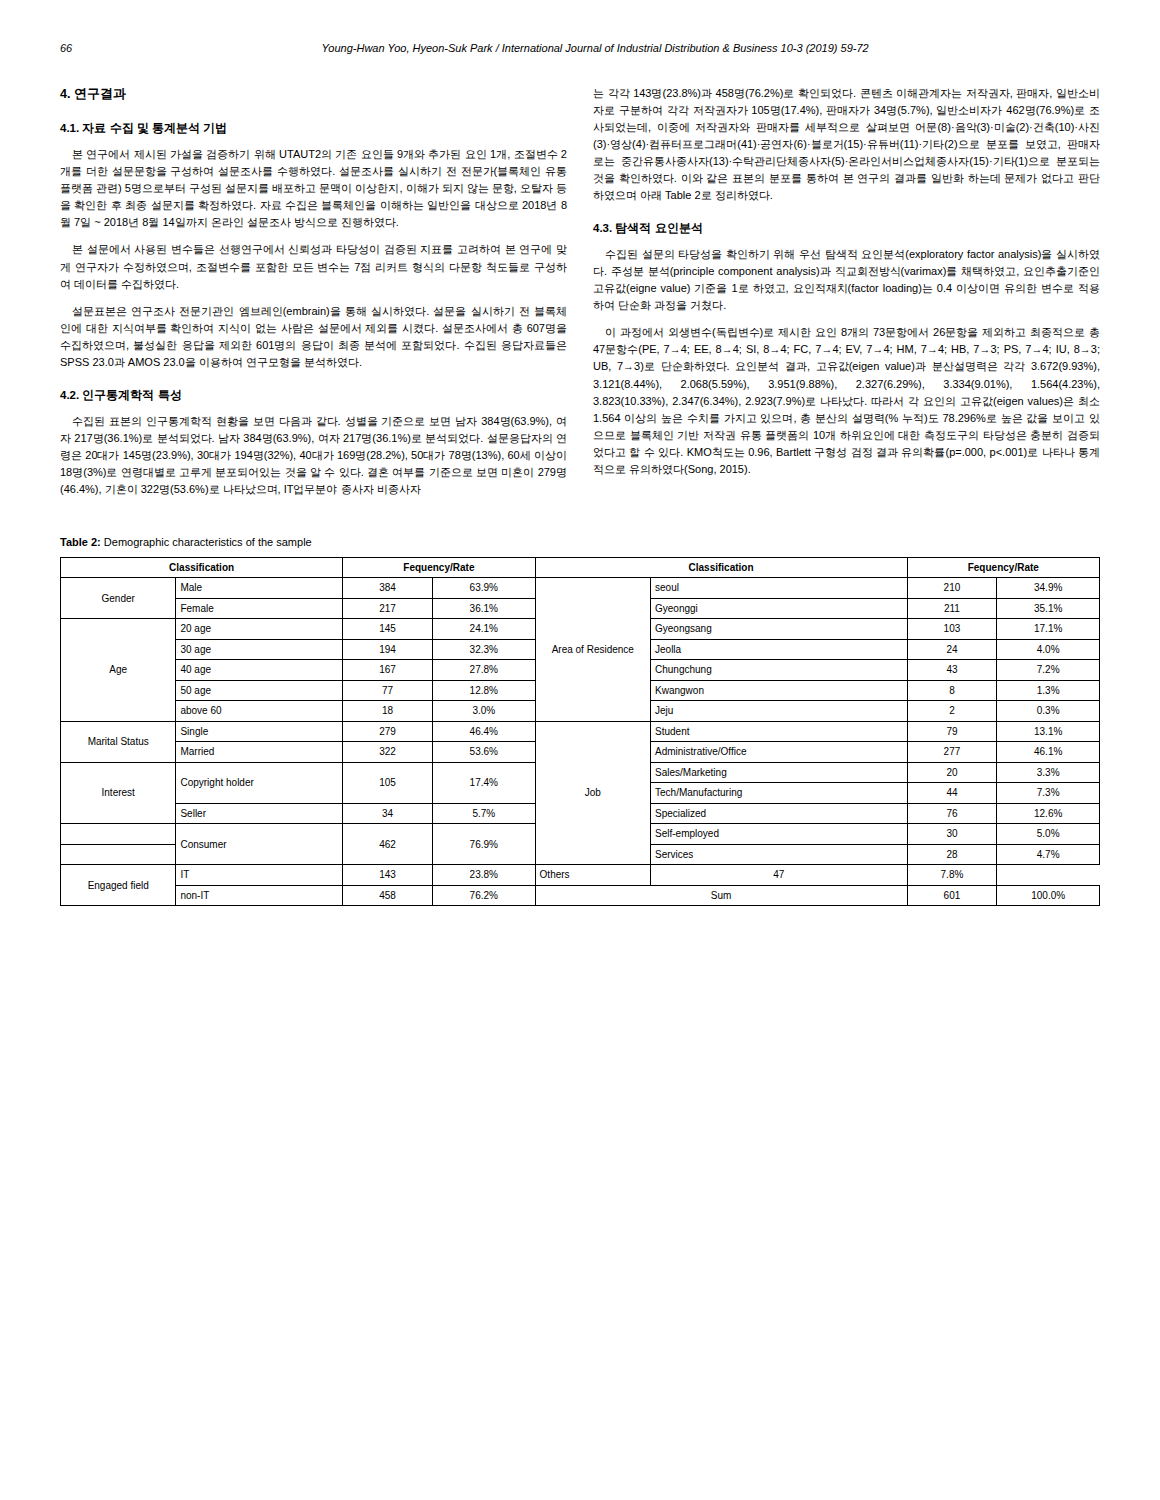66 Young-Hwan Yoo, Hyeon-Suk Park / International Journal of Industrial Distribution & Business 10-3 (2019) 59-72
4. 연구결과
4.1. 자료 수집 및 통계분석 기법
본 연구에서 제시된 가설을 검증하기 위해 UTAUT2의 기존 요인들 9개와 추가된 요인 1개, 조절변수 2개를 더한 설문문항을 구성하여 설문조사를 수행하였다. 설문조사를 실시하기 전 전문가(블록체인 유통플랫폼 관련) 5명으로부터 구성된 설문지를 배포하고 문맥이 이상한지, 이해가 되지 않는 문항, 오탈자 등을 확인한 후 최종 설문지를 확정하였다. 자료 수집은 블록체인을 이해하는 일반인을 대상으로 2018년 8월 7일 ~ 2018년 8월 14일까지 온라인 설문조사 방식으로 진행하였다.
본 설문에서 사용된 변수들은 선행연구에서 신뢰성과 타당성이 검증된 지표를 고려하여 본 연구에 맞게 연구자가 수정하였으며, 조절변수를 포함한 모든 변수는 7점 리커트 형식의 다문항 척도들로 구성하여 데이터를 수집하였다.
설문표본은 연구조사 전문기관인 엠브레인(embrain)을 통해 실시하였다. 설문을 실시하기 전 블록체인에 대한 지식여부를 확인하여 지식이 없는 사람은 설문에서 제외를 시켰다. 설문조사에서 총 607명을 수집하였으며, 불성실한 응답을 제외한 601명의 응답이 최종 분석에 포함되었다. 수집된 응답자료들은 SPSS 23.0과 AMOS 23.0을 이용하여 연구모형을 분석하였다.
4.2. 인구통계학적 특성
수집된 표본의 인구통계학적 현황을 보면 다음과 같다. 성별을 기준으로 보면 남자 384명(63.9%), 여자 217명(36.1%)로 분석되었다. 남자 384명(63.9%), 여자 217명(36.1%)로 분석되었다. 설문응답자의 연령은 20대가 145명(23.9%), 30대가 194명(32%), 40대가 169명(28.2%), 50대가 78명(13%), 60세 이상이 18명(3%)로 연령대별로 고루게 분포되어있는 것을 알 수 있다. 결혼 여부를 기준으로 보면 미혼이 279명(46.4%), 기혼이 322명(53.6%)로 나타났으며, IT업무분야 종사자 비종사자
는 각각 143명(23.8%)과 458명(76.2%)로 확인되었다. 콘텐츠 이해관계자는 저작권자, 판매자, 일반소비자로 구분하여 각각 저작권자가 105명(17.4%), 판매자가 34명(5.7%), 일반소비자가 462명(76.9%)로 조사되었는데, 이중에 저작권자와 판매자를 세부적으로 살펴보면 어문(8)·음악(3)·미술(2)·건축(10)·사진(3)·영상(4)·컴퓨터프로그래머(41)·공연자(6)·블로거(15)·유튜버(11)·기타(2)으로 분포를 보였고, 판매자로는 중간유통사종사자(13)·수탁관리단체종사자(5)·온라인서비스업체종사자(15)·기타(1)으로 분포되는 것을 확인하였다. 이와 같은 표본의 분포를 통하여 본 연구의 결과를 일반화 하는데 문제가 없다고 판단하였으며 아래 Table 2로 정리하였다.
4.3. 탐색적 요인분석
수집된 설문의 타당성을 확인하기 위해 우선 탐색적 요인분석(exploratory factor analysis)을 실시하였다. 주성분 분석(principle component analysis)과 직교회전방식(varimax)를 채택하였고, 요인추출기준인 고유값(eigne value) 기준을 1로 하였고, 요인적재치(factor loading)는 0.4 이상이면 유의한 변수로 적용하여 단순화 과정을 거쳤다.
이 과정에서 외생변수(독립변수)로 제시한 요인 8개의 73문항에서 26문항을 제외하고 최종적으로 총 47문항수(PE, 7→4; EE, 8→4; SI, 8→4; FC, 7→4; EV, 7→4; HM, 7→4; HB, 7→3; PS, 7→4; IU, 8→3; UB, 7→3)로 단순화하였다. 요인분석 결과, 고유값(eigen value)과 분산설명력은 각각 3.672(9.93%), 3.121(8.44%), 2.068(5.59%), 3.951(9.88%), 2.327(6.29%), 3.334(9.01%), 1.564(4.23%), 3.823(10.33%), 2.347(6.34%), 2.923(7.9%)로 나타났다. 따라서 각 요인의 고유값(eigen values)은 최소 1.564 이상의 높은 수치를 가지고 있으며, 총 분산의 설명력(% 누적)도 78.296%로 높은 값을 보이고 있으므로 블록체인 기반 저작권 유통 플랫폼의 10개 하위요인에 대한 측정도구의 타당성은 충분히 검증되었다고 할 수 있다. KMO척도는 0.96, Bartlett 구형성 검정 결과 유의확률(p=.000, p<.001)로 나타나 통계적으로 유의하였다(Song, 2015).
Table 2: Demographic characteristics of the sample
| Classification | Fequency/Rate | Classification | Fequency/Rate |
| --- | --- | --- | --- |
| Gender | Male | 384 | 63.9% | Area of Residence | seoul | 210 | 34.9% |
| Female | 217 | 36.1% | Gyeonggi | 211 | 35.1% |
| Age | 20 age | 145 | 24.1% | Gyeongsang | 103 | 17.1% |
| 30 age | 194 | 32.3% | Jeolla | 24 | 4.0% |
| 40 age | 167 | 27.8% | Chungchung | 43 | 7.2% |
| 50 age | 77 | 12.8% | Kwangwon | 8 | 1.3% |
| above 60 | 18 | 3.0% | Jeju | 2 | 0.3% |
| Marital Status | Single | 279 | 46.4% | Job | Student | 79 | 13.1% |
| Married | 322 | 53.6% | Administrative/Office | 277 | 46.1% |
| Interest | Copyright holder | 105 | 17.4% | Sales/Marketing | 20 | 3.3% |
| Tech/Manufacturing | 44 | 7.3% |
| Seller | 34 | 5.7% | Specialized | 76 | 12.6% |
| | Consumer | 462 | 76.9% | Self-employed | 30 | 5.0% |
| | Services | 28 | 4.7% |
| Engaged field | IT | 143 | 23.8% | Others | 47 | 7.8% |
| non-IT | 458 | 76.2% | Sum | 601 | 100.0% |